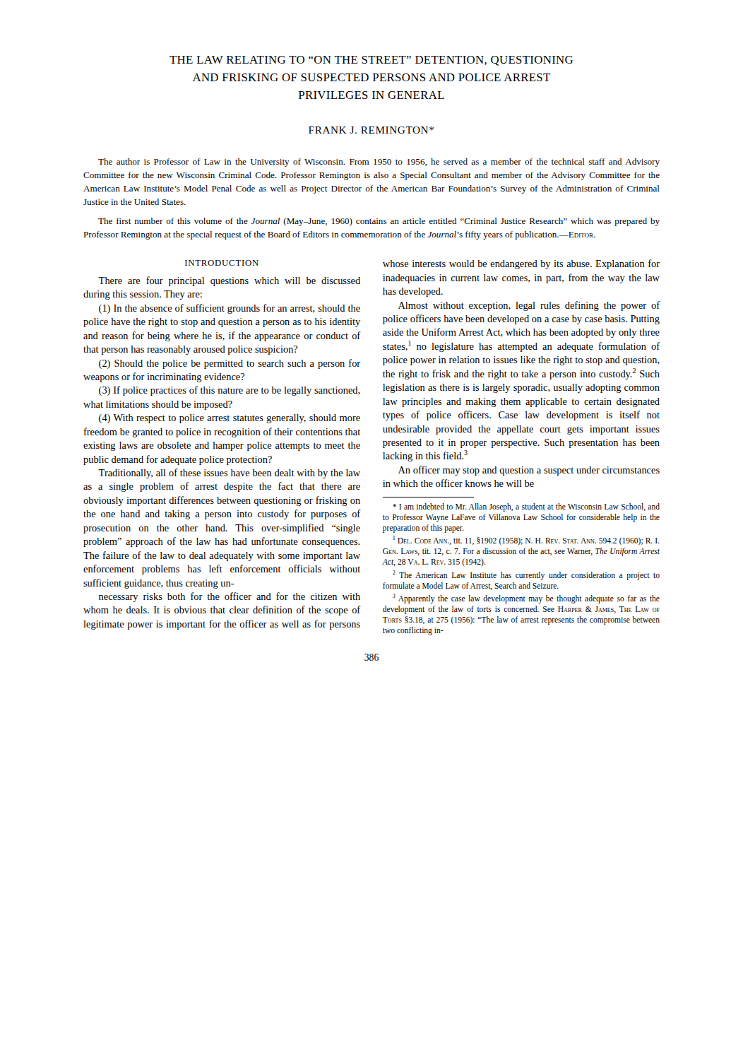The Law Relating to “On the Street” Detention, Questioning
and Frisking of Suspected Persons and Police Arrest
Privileges in General
Frank J. Remington*
The author is Professor of Law in the University of Wisconsin. From 1950 to 1956, he served as a member of the technical staff and Advisory Committee for the new Wisconsin Criminal Code. Professor Remington is also a Special Consultant and member of the Advisory Committee for the American Law Institute’s Model Penal Code as well as Project Director of the American Bar Foundation’s Survey of the Administration of Criminal Justice in the United States.
The first number of this volume of the Journal (May–June, 1960) contains an article entitled “Criminal Justice Research” which was prepared by Professor Remington at the special request of the Board of Editors in commemoration of the Journal’s fifty years of publication.—Editor.
Introduction
There are four principal questions which will be discussed during this session. They are:
(1) In the absence of sufficient grounds for an arrest, should the police have the right to stop and question a person as to his identity and reason for being where he is, if the appearance or conduct of that person has reasonably aroused police suspicion?
(2) Should the police be permitted to search such a person for weapons or for incriminating evidence?
(3) If police practices of this nature are to be legally sanctioned, what limitations should be imposed?
(4) With respect to police arrest statutes generally, should more freedom be granted to police in recognition of their contentions that existing laws are obsolete and hamper police attempts to meet the public demand for adequate police protection?
Traditionally, all of these issues have been dealt with by the law as a single problem of arrest despite the fact that there are obviously important differences between questioning or frisking on the one hand and taking a person into custody for purposes of prosecution on the other hand. This over-simplified “single problem” approach of the law has had unfortunate consequences. The failure of the law to deal adequately with some important law enforcement problems has left enforcement officials without sufficient guidance, thus creating un-
necessary risks both for the officer and for the citizen with whom he deals. It is obvious that clear definition of the scope of legitimate power is important for the officer as well as for persons whose interests would be endangered by its abuse. Explanation for inadequacies in current law comes, in part, from the way the law has developed.
Almost without exception, legal rules defining the power of police officers have been developed on a case by case basis. Putting aside the Uniform Arrest Act, which has been adopted by only three states,1 no legislature has attempted an adequate formulation of police power in relation to issues like the right to stop and question, the right to frisk and the right to take a person into custody.2 Such legislation as there is is largely sporadic, usually adopting common law principles and making them applicable to certain designated types of police officers. Case law development is itself not undesirable provided the appellate court gets important issues presented to it in proper perspective. Such presentation has been lacking in this field.3
An officer may stop and question a suspect under circumstances in which the officer knows he will be
* I am indebted to Mr. Allan Joseph, a student at the Wisconsin Law School, and to Professor Wayne LaFave of Villanova Law School for considerable help in the preparation of this paper.
1 Del. Code Ann., tit. 11, §1902 (1958); N. H. Rev. Stat. Ann. 594.2 (1960); R. I. Gen. Laws, tit. 12, c. 7. For a discussion of the act, see Warner, The Uniform Arrest Act, 28 Va. L. Rev. 315 (1942).
2 The American Law Institute has currently under consideration a project to formulate a Model Law of Arrest, Search and Seizure.
3 Apparently the case law development may be thought adequate so far as the development of the law of torts is concerned. See Harper & James, The Law of Torts §3.18, at 275 (1956): “The law of arrest represents the compromise between two conflicting in-
386